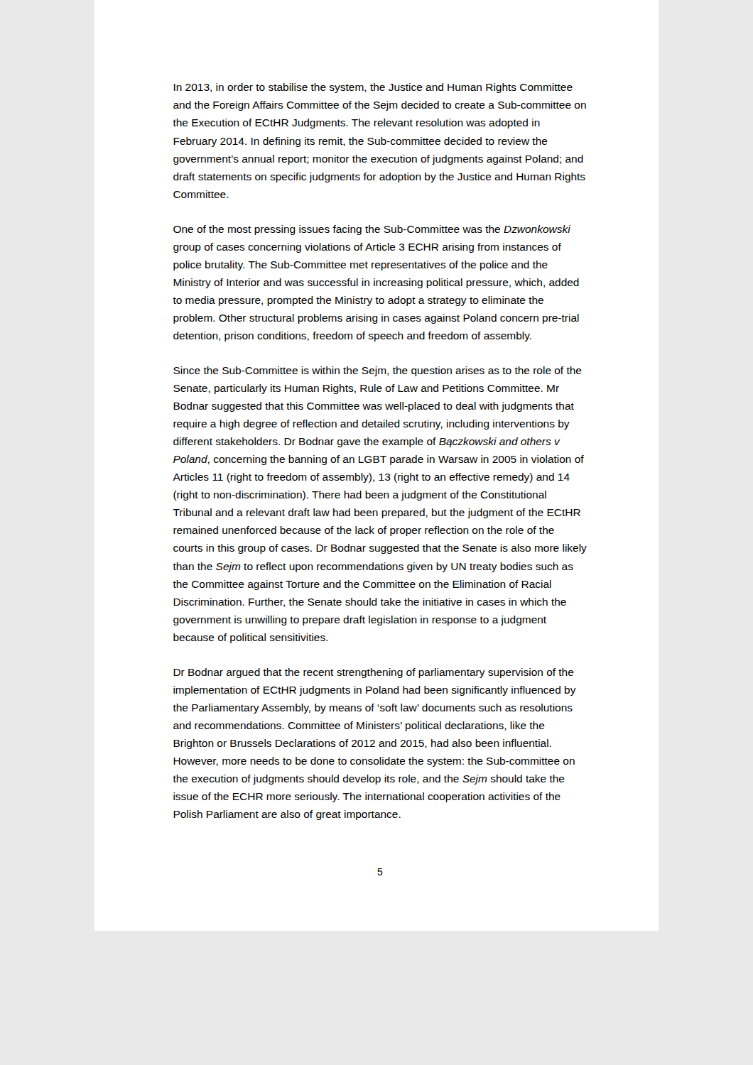In 2013, in order to stabilise the system, the Justice and Human Rights Committee and the Foreign Affairs Committee of the Sejm decided to create a Sub-committee on the Execution of ECtHR Judgments. The relevant resolution was adopted in February 2014. In defining its remit, the Sub-committee decided to review the government’s annual report; monitor the execution of judgments against Poland; and draft statements on specific judgments for adoption by the Justice and Human Rights Committee.
One of the most pressing issues facing the Sub-Committee was the Dzwonkowski group of cases concerning violations of Article 3 ECHR arising from instances of police brutality. The Sub-Committee met representatives of the police and the Ministry of Interior and was successful in increasing political pressure, which, added to media pressure, prompted the Ministry to adopt a strategy to eliminate the problem. Other structural problems arising in cases against Poland concern pre-trial detention, prison conditions, freedom of speech and freedom of assembly.
Since the Sub-Committee is within the Sejm, the question arises as to the role of the Senate, particularly its Human Rights, Rule of Law and Petitions Committee. Mr Bodnar suggested that this Committee was well-placed to deal with judgments that require a high degree of reflection and detailed scrutiny, including interventions by different stakeholders. Dr Bodnar gave the example of Bączkowski and others v Poland, concerning the banning of an LGBT parade in Warsaw in 2005 in violation of Articles 11 (right to freedom of assembly), 13 (right to an effective remedy) and 14 (right to non-discrimination). There had been a judgment of the Constitutional Tribunal and a relevant draft law had been prepared, but the judgment of the ECtHR remained unenforced because of the lack of proper reflection on the role of the courts in this group of cases. Dr Bodnar suggested that the Senate is also more likely than the Sejm to reflect upon recommendations given by UN treaty bodies such as the Committee against Torture and the Committee on the Elimination of Racial Discrimination. Further, the Senate should take the initiative in cases in which the government is unwilling to prepare draft legislation in response to a judgment because of political sensitivities.
Dr Bodnar argued that the recent strengthening of parliamentary supervision of the implementation of ECtHR judgments in Poland had been significantly influenced by the Parliamentary Assembly, by means of ‘soft law’ documents such as resolutions and recommendations. Committee of Ministers’ political declarations, like the Brighton or Brussels Declarations of 2012 and 2015, had also been influential. However, more needs to be done to consolidate the system: the Sub-committee on the execution of judgments should develop its role, and the Sejm should take the issue of the ECHR more seriously. The international cooperation activities of the Polish Parliament are also of great importance.
5